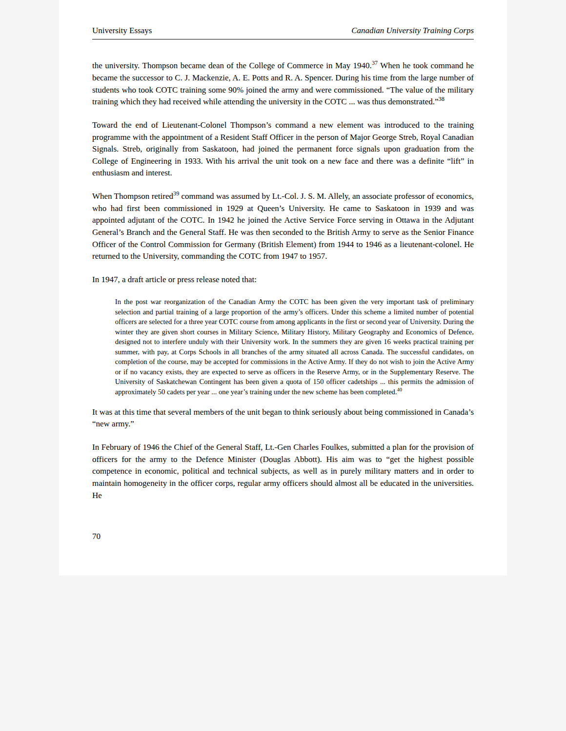University Essays Canadian University Training Corps
the university. Thompson became dean of the College of Commerce in May 1940.37 When he took command he became the successor to C. J. Mackenzie, A. E. Potts and R. A. Spencer. During his time from the large number of students who took COTC training some 90% joined the army and were commissioned. “The value of the military training which they had received while attending the university in the COTC ... was thus demonstrated.”38
Toward the end of Lieutenant-Colonel Thompson’s command a new element was introduced to the training programme with the appointment of a Resident Staff Officer in the person of Major George Streb, Royal Canadian Signals. Streb, originally from Saskatoon, had joined the permanent force signals upon graduation from the College of Engineering in 1933. With his arrival the unit took on a new face and there was a definite “lift” in enthusiasm and interest.
When Thompson retired39 command was assumed by Lt.-Col. J. S. M. Allely, an associate professor of economics, who had first been commissioned in 1929 at Queen’s University. He came to Saskatoon in 1939 and was appointed adjutant of the COTC. In 1942 he joined the Active Service Force serving in Ottawa in the Adjutant General’s Branch and the General Staff. He was then seconded to the British Army to serve as the Senior Finance Officer of the Control Commission for Germany (British Element) from 1944 to 1946 as a lieutenant-colonel. He returned to the University, commanding the COTC from 1947 to 1957.
In 1947, a draft article or press release noted that:
In the post war reorganization of the Canadian Army the COTC has been given the very important task of preliminary selection and partial training of a large proportion of the army’s officers. Under this scheme a limited number of potential officers are selected for a three year COTC course from among applicants in the first or second year of University. During the winter they are given short courses in Military Science, Military History, Military Geography and Economics of Defence, designed not to interfere unduly with their University work. In the summers they are given 16 weeks practical training per summer, with pay, at Corps Schools in all branches of the army situated all across Canada. The successful candidates, on completion of the course, may be accepted for commissions in the Active Army. If they do not wish to join the Active Army or if no vacancy exists, they are expected to serve as officers in the Reserve Army, or in the Supplementary Reserve. The University of Saskatchewan Contingent has been given a quota of 150 officer cadetships ... this permits the admission of approximately 50 cadets per year ... one year’s training under the new scheme has been completed.40
It was at this time that several members of the unit began to think seriously about being commissioned in Canada’s “new army.”
In February of 1946 the Chief of the General Staff, Lt.-Gen Charles Foulkes, submitted a plan for the provision of officers for the army to the Defence Minister (Douglas Abbott). His aim was to “get the highest possible competence in economic, political and technical subjects, as well as in purely military matters and in order to maintain homogeneity in the officer corps, regular army officers should almost all be educated in the universities. He
70